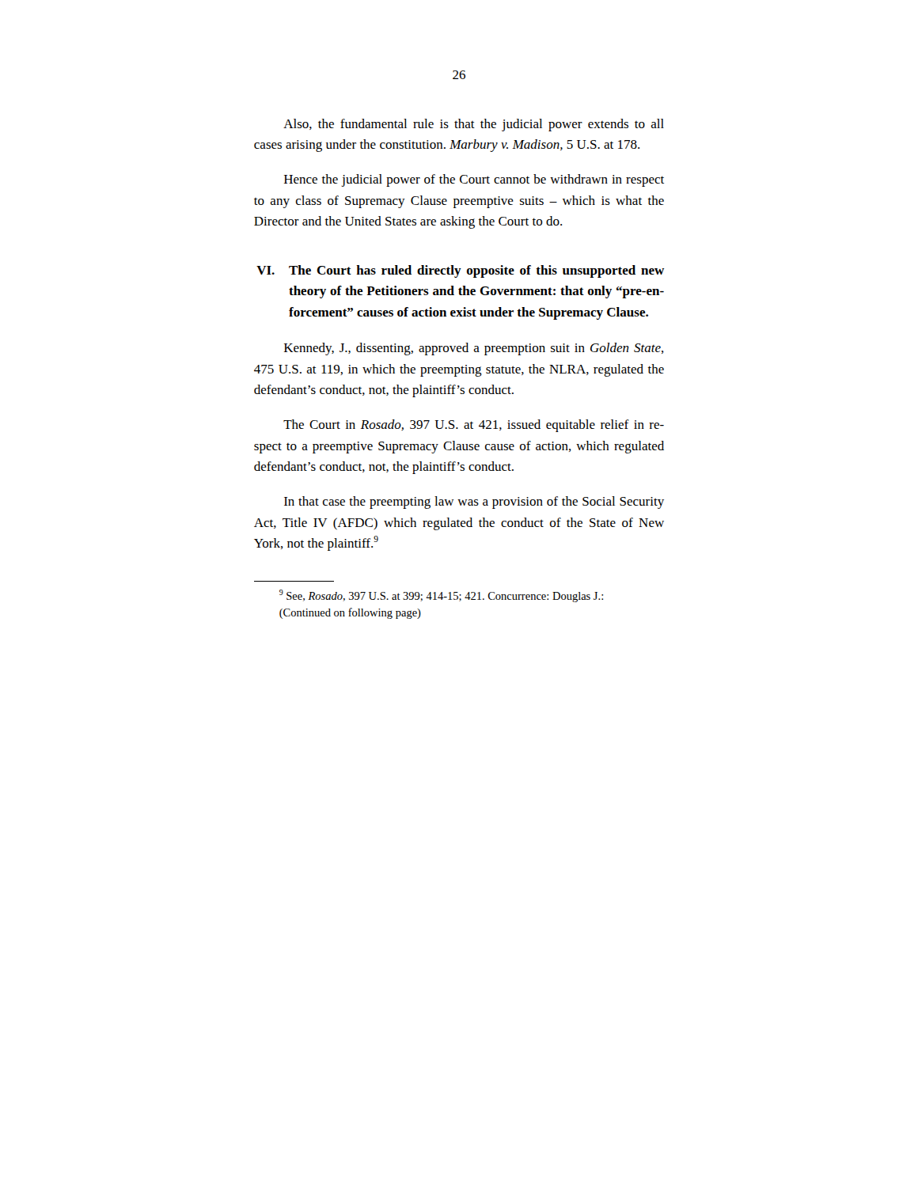26
Also, the fundamental rule is that the judicial power extends to all cases arising under the constitution. Marbury v. Madison, 5 U.S. at 178.
Hence the judicial power of the Court cannot be withdrawn in respect to any class of Supremacy Clause preemptive suits – which is what the Director and the United States are asking the Court to do.
VI. The Court has ruled directly opposite of this unsupported new theory of the Petitioners and the Government: that only “pre-enforcement” causes of action exist under the Supremacy Clause.
Kennedy, J., dissenting, approved a preemption suit in Golden State, 475 U.S. at 119, in which the preempting statute, the NLRA, regulated the defendant’s conduct, not, the plaintiff’s conduct.
The Court in Rosado, 397 U.S. at 421, issued equitable relief in respect to a preemptive Supremacy Clause cause of action, which regulated defendant’s conduct, not, the plaintiff’s conduct.
In that case the preempting law was a provision of the Social Security Act, Title IV (AFDC) which regulated the conduct of the State of New York, not the plaintiff.9
9 See, Rosado, 397 U.S. at 399; 414-15; 421. Concurrence: Douglas J.:
(Continued on following page)